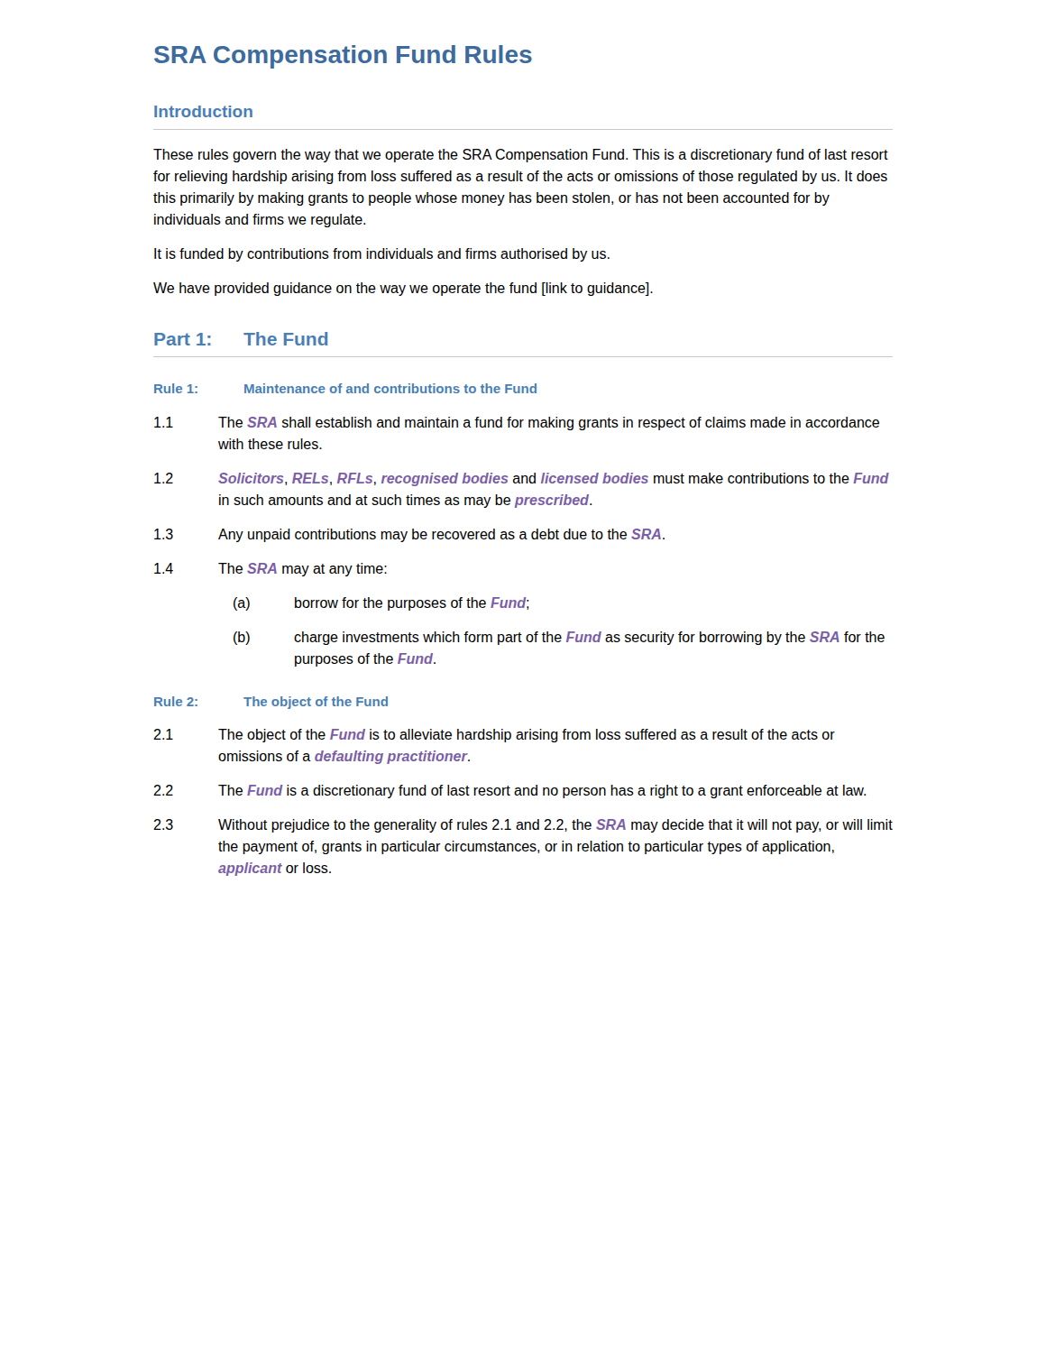SRA Compensation Fund Rules
Introduction
These rules govern the way that we operate the SRA Compensation Fund. This is a discretionary fund of last resort for relieving hardship arising from loss suffered as a result of the acts or omissions of those regulated by us. It does this primarily by making grants to people whose money has been stolen, or has not been accounted for by individuals and firms we regulate.
It is funded by contributions from individuals and firms authorised by us.
We have provided guidance on the way we operate the fund [link to guidance].
Part 1: The Fund
Rule 1: Maintenance of and contributions to the Fund
1.1
The SRA shall establish and maintain a fund for making grants in respect of claims made in accordance with these rules.
1.2
Solicitors, RELs, RFLs, recognised bodies and licensed bodies must make contributions to the Fund in such amounts and at such times as may be prescribed.
1.3
Any unpaid contributions may be recovered as a debt due to the SRA.
1.4
The SRA may at any time:
(a)
borrow for the purposes of the Fund;
(b)
charge investments which form part of the Fund as security for borrowing by the SRA for the purposes of the Fund.
Rule 2: The object of the Fund
2.1
The object of the Fund is to alleviate hardship arising from loss suffered as a result of the acts or omissions of a defaulting practitioner.
2.2
The Fund is a discretionary fund of last resort and no person has a right to a grant enforceable at law.
2.3
Without prejudice to the generality of rules 2.1 and 2.2, the SRA may decide that it will not pay, or will limit the payment of, grants in particular circumstances, or in relation to particular types of application, applicant or loss.